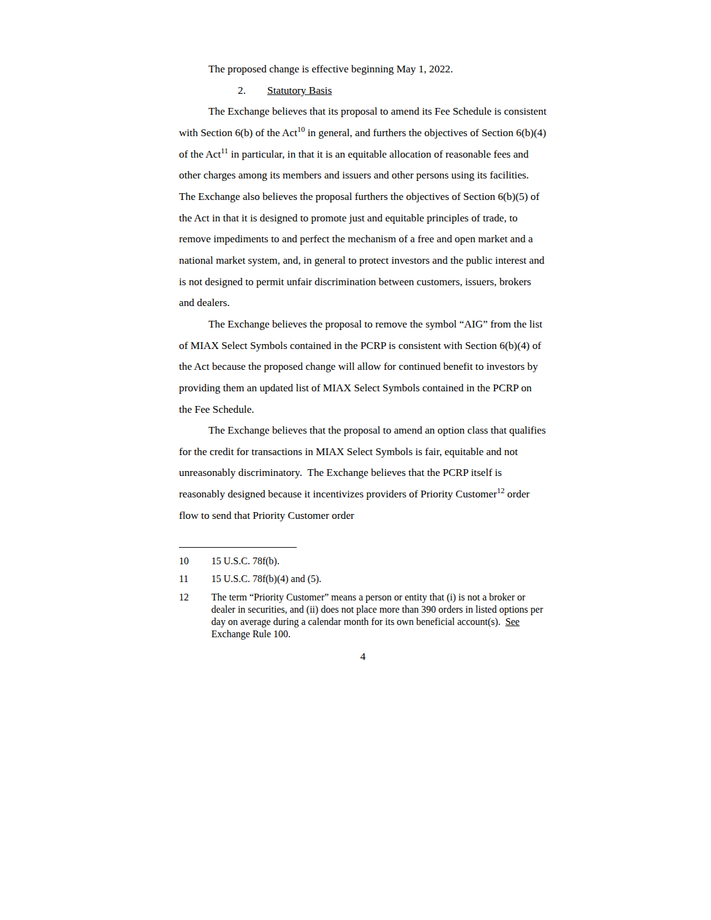The proposed change is effective beginning May 1, 2022.
2. Statutory Basis
The Exchange believes that its proposal to amend its Fee Schedule is consistent with Section 6(b) of the Act10 in general, and furthers the objectives of Section 6(b)(4) of the Act11 in particular, in that it is an equitable allocation of reasonable fees and other charges among its members and issuers and other persons using its facilities. The Exchange also believes the proposal furthers the objectives of Section 6(b)(5) of the Act in that it is designed to promote just and equitable principles of trade, to remove impediments to and perfect the mechanism of a free and open market and a national market system, and, in general to protect investors and the public interest and is not designed to permit unfair discrimination between customers, issuers, brokers and dealers.
The Exchange believes the proposal to remove the symbol “AIG” from the list of MIAX Select Symbols contained in the PCRP is consistent with Section 6(b)(4) of the Act because the proposed change will allow for continued benefit to investors by providing them an updated list of MIAX Select Symbols contained in the PCRP on the Fee Schedule.
The Exchange believes that the proposal to amend an option class that qualifies for the credit for transactions in MIAX Select Symbols is fair, equitable and not unreasonably discriminatory. The Exchange believes that the PCRP itself is reasonably designed because it incentivizes providers of Priority Customer12 order flow to send that Priority Customer order
10
15 U.S.C. 78f(b).
11
15 U.S.C. 78f(b)(4) and (5).
12
The term “Priority Customer” means a person or entity that (i) is not a broker or dealer in securities, and (ii) does not place more than 390 orders in listed options per day on average during a calendar month for its own beneficial account(s). See Exchange Rule 100.
4